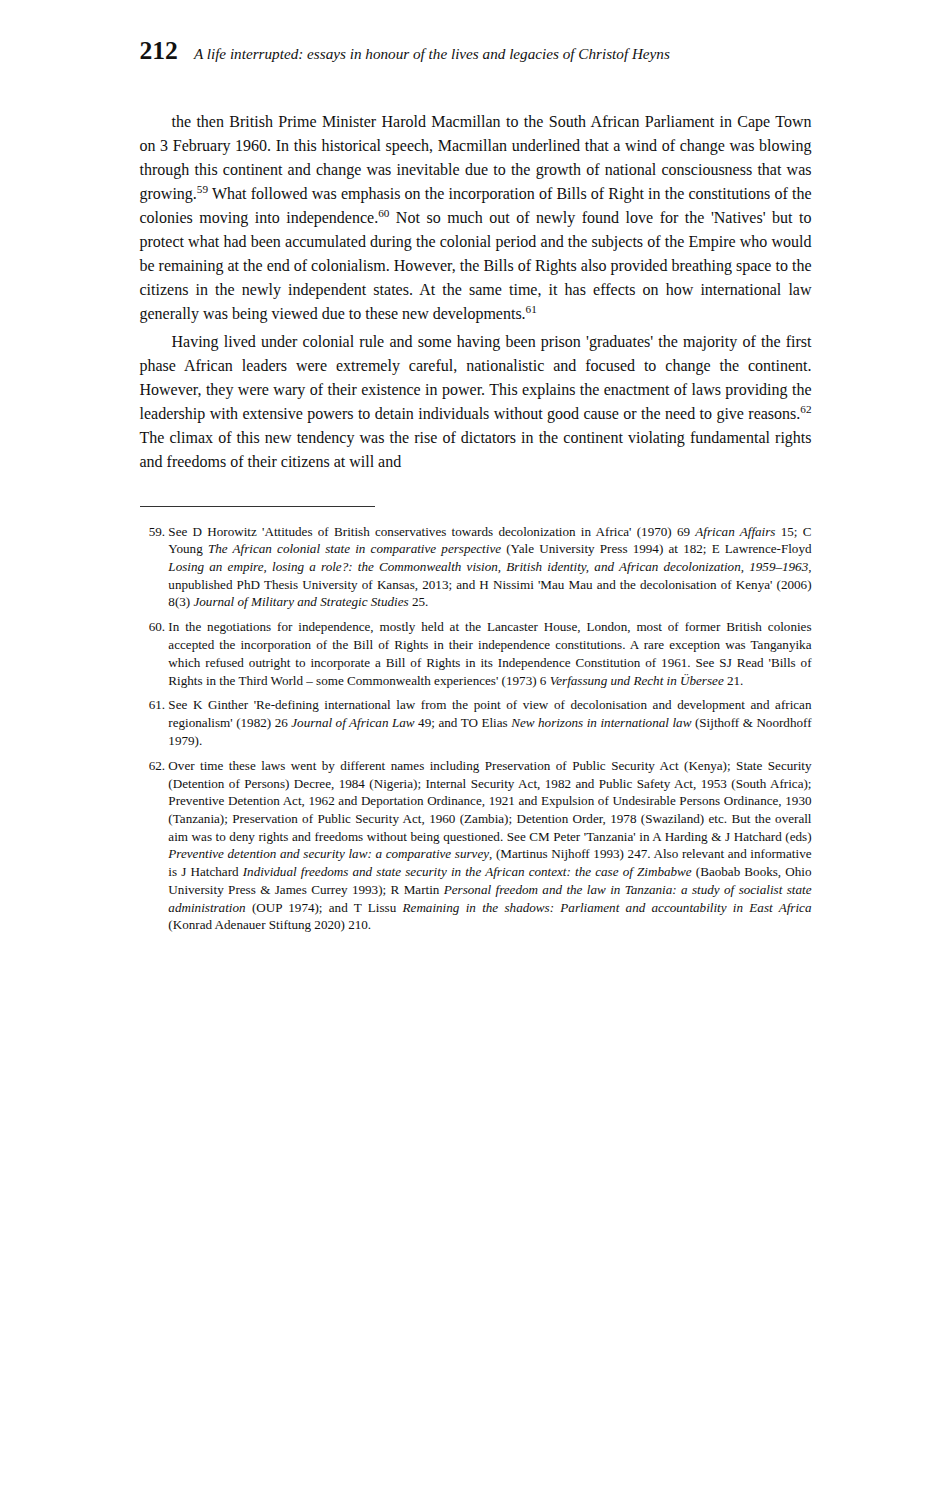212 A life interrupted: essays in honour of the lives and legacies of Christof Heyns
the then British Prime Minister Harold Macmillan to the South African Parliament in Cape Town on 3 February 1960. In this historical speech, Macmillan underlined that a wind of change was blowing through this continent and change was inevitable due to the growth of national consciousness that was growing.59 What followed was emphasis on the incorporation of Bills of Right in the constitutions of the colonies moving into independence.60 Not so much out of newly found love for the 'Natives' but to protect what had been accumulated during the colonial period and the subjects of the Empire who would be remaining at the end of colonialism. However, the Bills of Rights also provided breathing space to the citizens in the newly independent states. At the same time, it has effects on how international law generally was being viewed due to these new developments.61
Having lived under colonial rule and some having been prison 'graduates' the majority of the first phase African leaders were extremely careful, nationalistic and focused to change the continent. However, they were wary of their existence in power. This explains the enactment of laws providing the leadership with extensive powers to detain individuals without good cause or the need to give reasons.62 The climax of this new tendency was the rise of dictators in the continent violating fundamental rights and freedoms of their citizens at will and
See D Horowitz 'Attitudes of British conservatives towards decolonization in Africa' (1970) 69 African Affairs 15; C Young The African colonial state in comparative perspective (Yale University Press 1994) at 182; E Lawrence-Floyd Losing an empire, losing a role?: the Commonwealth vision, British identity, and African decolonization, 1959–1963, unpublished PhD Thesis University of Kansas, 2013; and H Nissimi 'Mau Mau and the decolonisation of Kenya' (2006) 8(3) Journal of Military and Strategic Studies 25.
In the negotiations for independence, mostly held at the Lancaster House, London, most of former British colonies accepted the incorporation of the Bill of Rights in their independence constitutions. A rare exception was Tanganyika which refused outright to incorporate a Bill of Rights in its Independence Constitution of 1961. See SJ Read 'Bills of Rights in the Third World – some Commonwealth experiences' (1973) 6 Verfassung und Recht in Übersee 21.
See K Ginther 'Re-defining international law from the point of view of decolonisation and development and african regionalism' (1982) 26 Journal of African Law 49; and TO Elias New horizons in international law (Sijthoff & Noordhoff 1979).
Over time these laws went by different names including Preservation of Public Security Act (Kenya); State Security (Detention of Persons) Decree, 1984 (Nigeria); Internal Security Act, 1982 and Public Safety Act, 1953 (South Africa); Preventive Detention Act, 1962 and Deportation Ordinance, 1921 and Expulsion of Undesirable Persons Ordinance, 1930 (Tanzania); Preservation of Public Security Act, 1960 (Zambia); Detention Order, 1978 (Swaziland) etc. But the overall aim was to deny rights and freedoms without being questioned. See CM Peter 'Tanzania' in A Harding & J Hatchard (eds) Preventive detention and security law: a comparative survey, (Martinus Nijhoff 1993) 247. Also relevant and informative is J Hatchard Individual freedoms and state security in the African context: the case of Zimbabwe (Baobab Books, Ohio University Press & James Currey 1993); R Martin Personal freedom and the law in Tanzania: a study of socialist state administration (OUP 1974); and T Lissu Remaining in the shadows: Parliament and accountability in East Africa (Konrad Adenauer Stiftung 2020) 210.